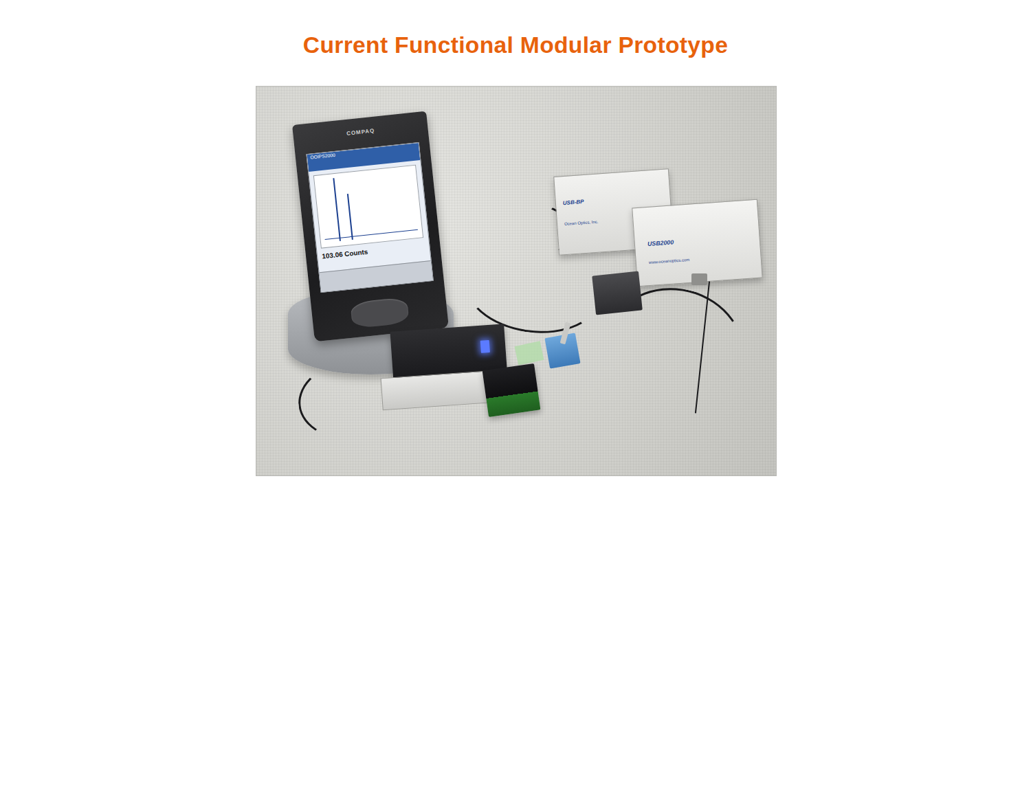Current Functional Modular Prototype
COMPAQ
OOIPS2000
103.06 Counts
USB-BP
Ocean Optics, Inc.
USB2000
www.oceanoptics.com